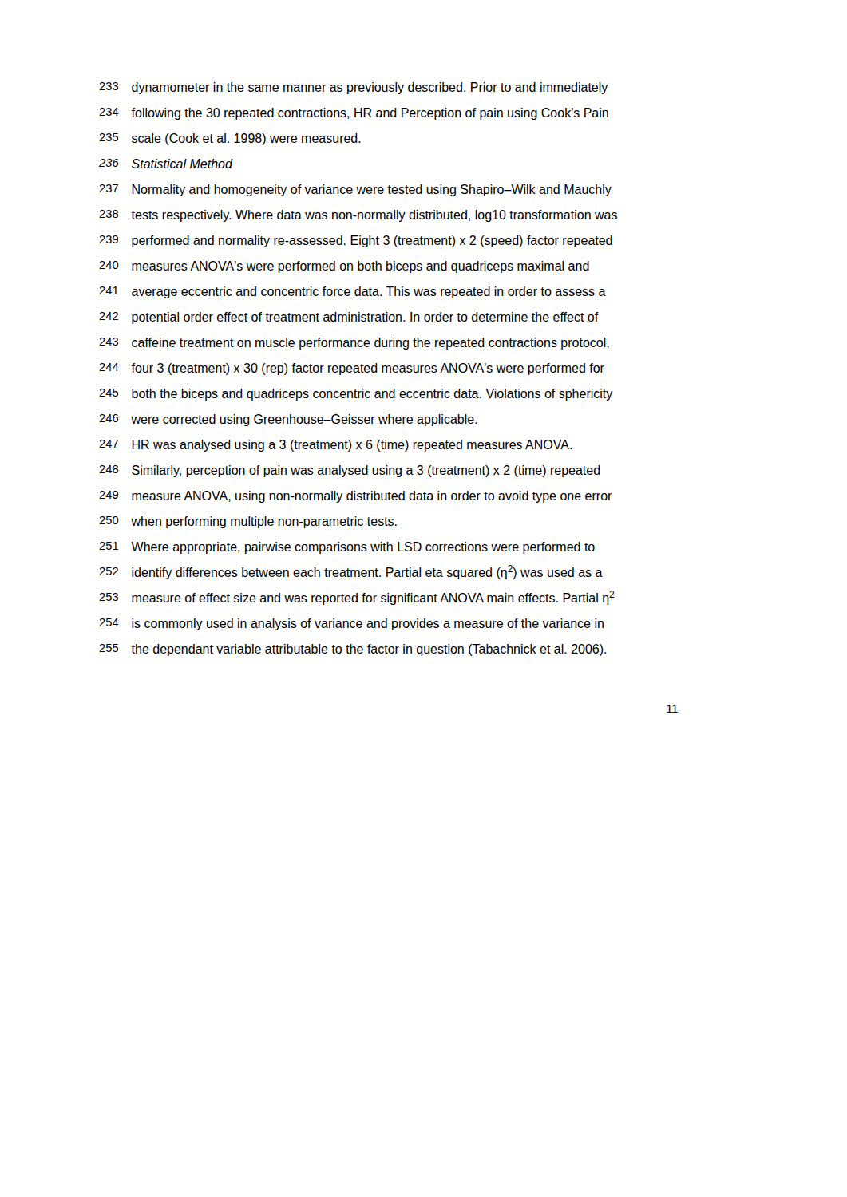dynamometer in the same manner as previously described. Prior to and immediately
following the 30 repeated contractions, HR and Perception of pain using Cook's Pain
scale (Cook et al. 1998) were measured.
Statistical Method
Normality and homogeneity of variance were tested using Shapiro–Wilk and Mauchly
tests respectively. Where data was non-normally distributed, log10 transformation was
performed and normality re-assessed. Eight 3 (treatment) x 2 (speed) factor repeated
measures ANOVA's were performed on both biceps and quadriceps maximal and
average eccentric and concentric force data. This was repeated in order to assess a
potential order effect of treatment administration. In order to determine the effect of
caffeine treatment on muscle performance during the repeated contractions protocol,
four 3 (treatment) x 30 (rep) factor repeated measures ANOVA's were performed for
both the biceps and quadriceps concentric and eccentric data. Violations of sphericity
were corrected using Greenhouse–Geisser where applicable.
HR was analysed using a 3 (treatment) x 6 (time) repeated measures ANOVA.
Similarly, perception of pain was analysed using a 3 (treatment) x 2 (time) repeated
measure ANOVA, using non-normally distributed data in order to avoid type one error
when performing multiple non-parametric tests.
Where appropriate, pairwise comparisons with LSD corrections were performed to
identify differences between each treatment. Partial eta squared (η2) was used as a
measure of effect size and was reported for significant ANOVA main effects. Partial η2
is commonly used in analysis of variance and provides a measure of the variance in
the dependant variable attributable to the factor in question (Tabachnick et al. 2006).
11